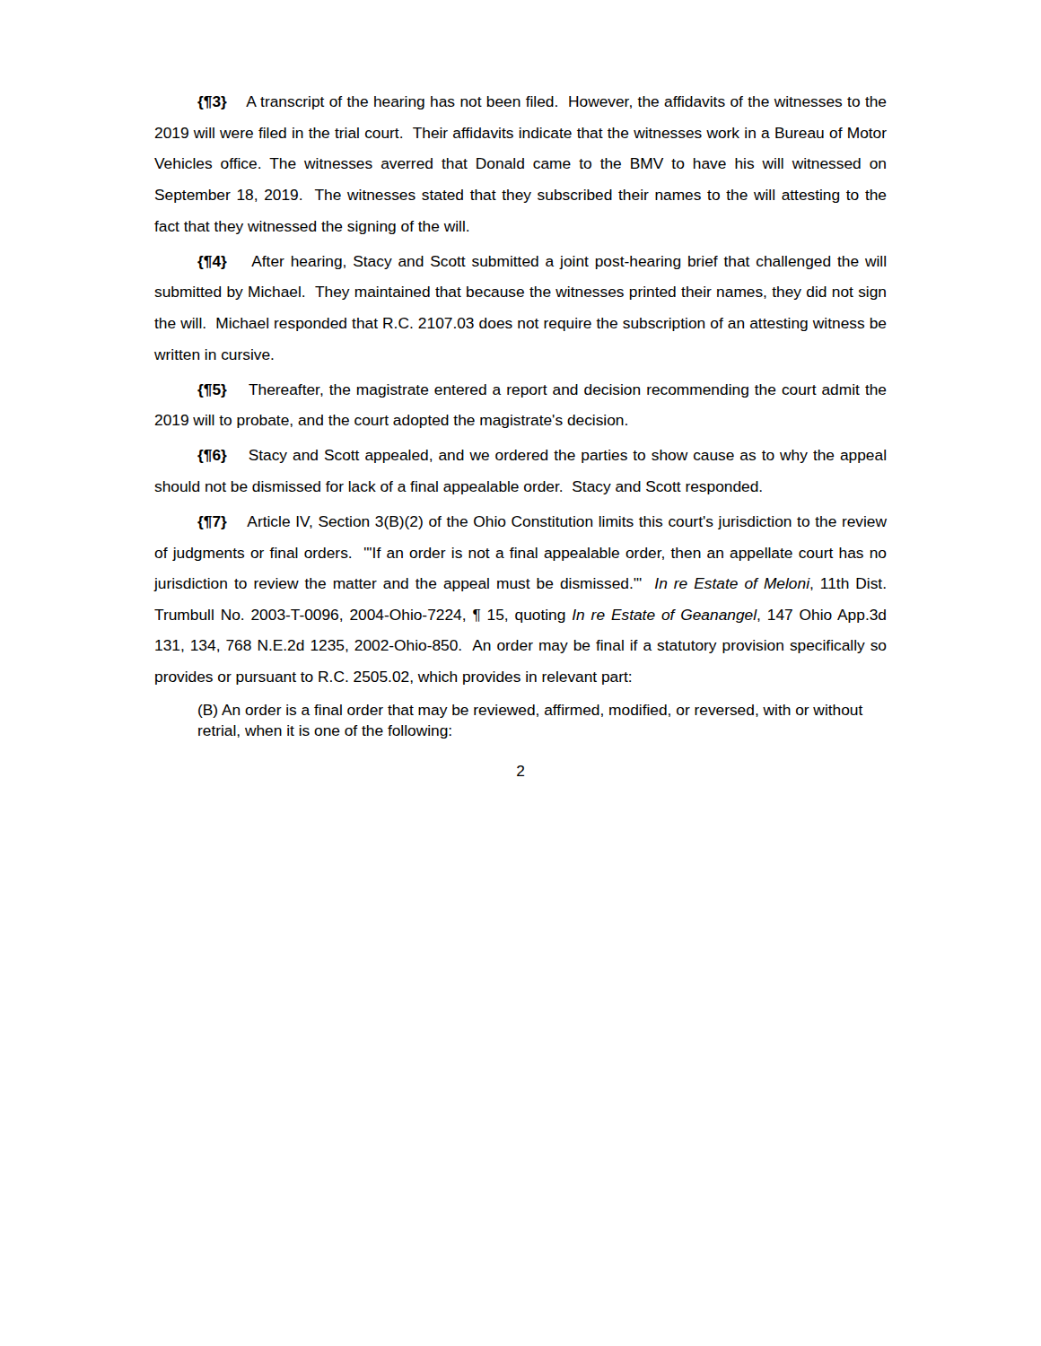{¶3} A transcript of the hearing has not been filed. However, the affidavits of the witnesses to the 2019 will were filed in the trial court. Their affidavits indicate that the witnesses work in a Bureau of Motor Vehicles office. The witnesses averred that Donald came to the BMV to have his will witnessed on September 18, 2019. The witnesses stated that they subscribed their names to the will attesting to the fact that they witnessed the signing of the will.
{¶4} After hearing, Stacy and Scott submitted a joint post-hearing brief that challenged the will submitted by Michael. They maintained that because the witnesses printed their names, they did not sign the will. Michael responded that R.C. 2107.03 does not require the subscription of an attesting witness be written in cursive.
{¶5} Thereafter, the magistrate entered a report and decision recommending the court admit the 2019 will to probate, and the court adopted the magistrate's decision.
{¶6} Stacy and Scott appealed, and we ordered the parties to show cause as to why the appeal should not be dismissed for lack of a final appealable order. Stacy and Scott responded.
{¶7} Article IV, Section 3(B)(2) of the Ohio Constitution limits this court's jurisdiction to the review of judgments or final orders. "'If an order is not a final appealable order, then an appellate court has no jurisdiction to review the matter and the appeal must be dismissed.'" In re Estate of Meloni, 11th Dist. Trumbull No. 2003-T-0096, 2004-Ohio-7224, ¶ 15, quoting In re Estate of Geanangel, 147 Ohio App.3d 131, 134, 768 N.E.2d 1235, 2002-Ohio-850. An order may be final if a statutory provision specifically so provides or pursuant to R.C. 2505.02, which provides in relevant part:
(B) An order is a final order that may be reviewed, affirmed, modified, or reversed, with or without retrial, when it is one of the following:
2